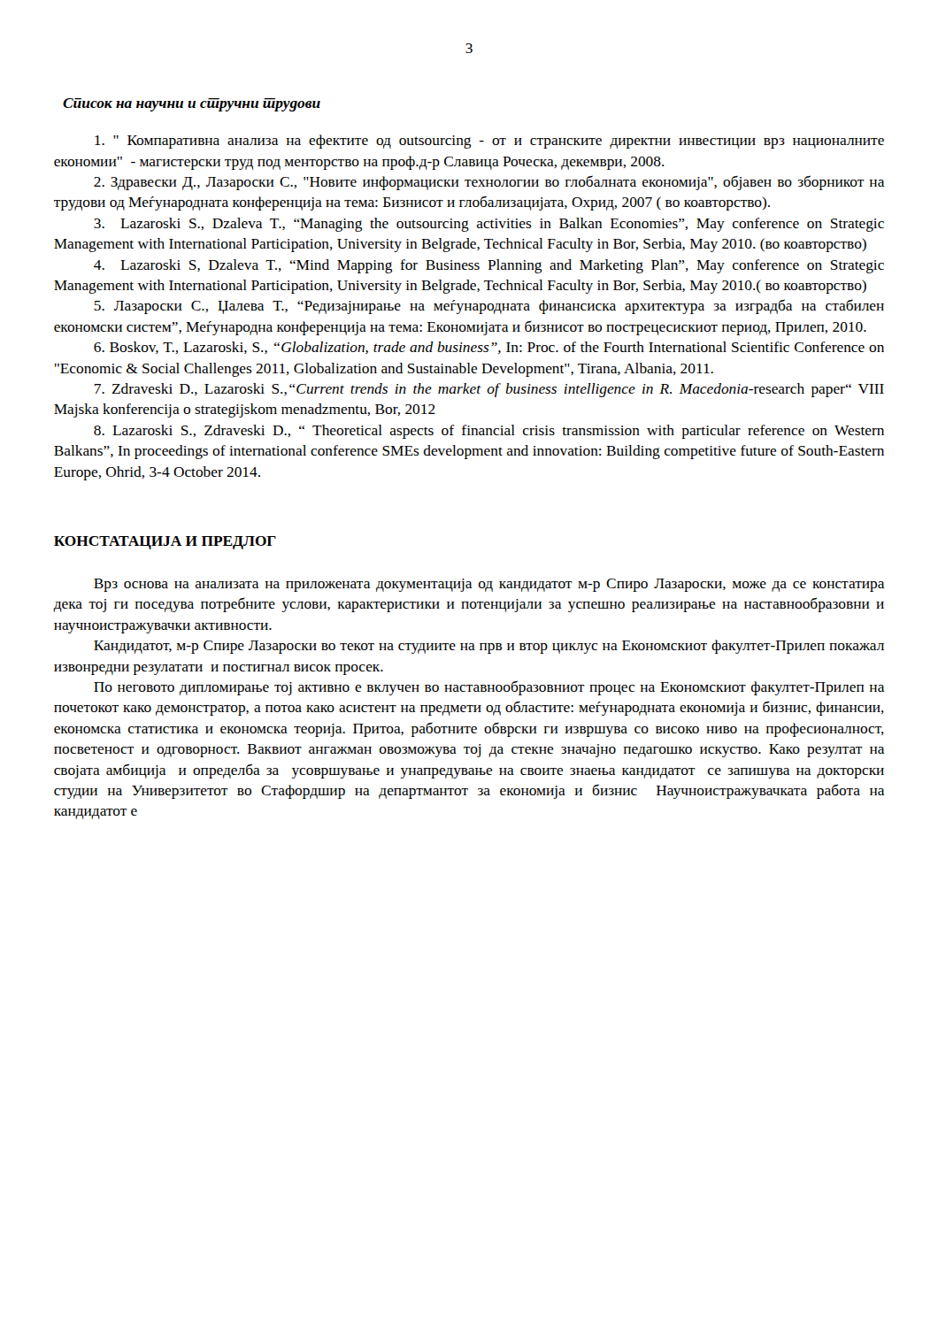3
Список на научни и стручни трудови
1. " Компаративна анализа на ефектите од outsourcing - от и странските директни инвестиции врз националните економии" - магистерски труд под менторство на проф.д-р Славица Роческа, декември, 2008.
2. Здравески Д., Лазароски С., "Новите информациски технологии во глобалната економија", објавен во зборникот на трудови од Меѓународната конференција на тема: Бизнисот и глобализацијата, Охрид, 2007 ( во коавторство).
3. Lazaroski S., Dzaleva T., “Managing the outsourcing activities in Balkan Economies”, May conference on Strategic Management with International Participation, University in Belgrade, Technical Faculty in Bor, Serbia, May 2010. (во коавторство)
4. Lazaroski S, Dzaleva T., “Mind Mapping for Business Planning and Marketing Plan”, May conference on Strategic Management with International Participation, University in Belgrade, Technical Faculty in Bor, Serbia, May 2010.( во коавторство)
5. Лазароски С., Џалева Т., “Редизајнирање на меѓународната финансиска архитектура за изградба на стабилен економски систем”, Меѓународна конференција на тема: Економијата и бизнисот во пострецесискиот период, Прилеп, 2010.
6. Boskov, T., Lazaroski, S., “Globalization, trade and business”, In: Proc. of the Fourth International Scientific Conference on "Economic & Social Challenges 2011, Globalization and Sustainable Development", Tirana, Albania, 2011.
7. Zdraveski D., Lazaroski S.,“Current trends in the market of business intelligence in R. Macedonia-research paper“ VIII Majska konferencija o strategijskom menadzmentu, Bor, 2012
8. Lazaroski S., Zdraveski D., “ Theoretical aspects of financial crisis transmission with particular reference on Western Balkans”, In proceedings of international conference SMEs development and innovation: Building competitive future of South-Eastern Europe, Ohrid, 3-4 October 2014.
КОНСТАТАЦИЈА И ПРЕДЛОГ
Врз основа на анализата на приложената документација од кандидатот м-р Спиро Лазароски, може да се констатира дека тој ги поседува потребните услови, карактеристики и потенцијали за успешно реализирање на наставнообразовни и научноистражувачки активности.
Кандидатот, м-р Спире Лазароски во текот на студиите на прв и втор циклус на Економскиот факултет-Прилеп покажал извонредни резулатати и постигнал висок просек.
По неговото дипломирање тој активно е вклучен во наставнообразовниот процес на Економскиот факултет-Прилеп на почетокот како демонстратор, а потоа како асистент на предмети од областите: меѓународната економија и бизнис, финансии, економска статистика и економска теорија. Притоа, работните обврски ги извршува со високо ниво на професионалност, посветеност и одговорност. Ваквиот ангажман овозможува тој да стекне значајно педагошко искуство. Како резултат на својата амбиција и определба за усовршување и унапредување на своите знаења кандидатот се запишува на докторски студии на Универзитетот во Стафордшир на департмантот за економија и бизнис Научноистражувачката работа на кандидатот е